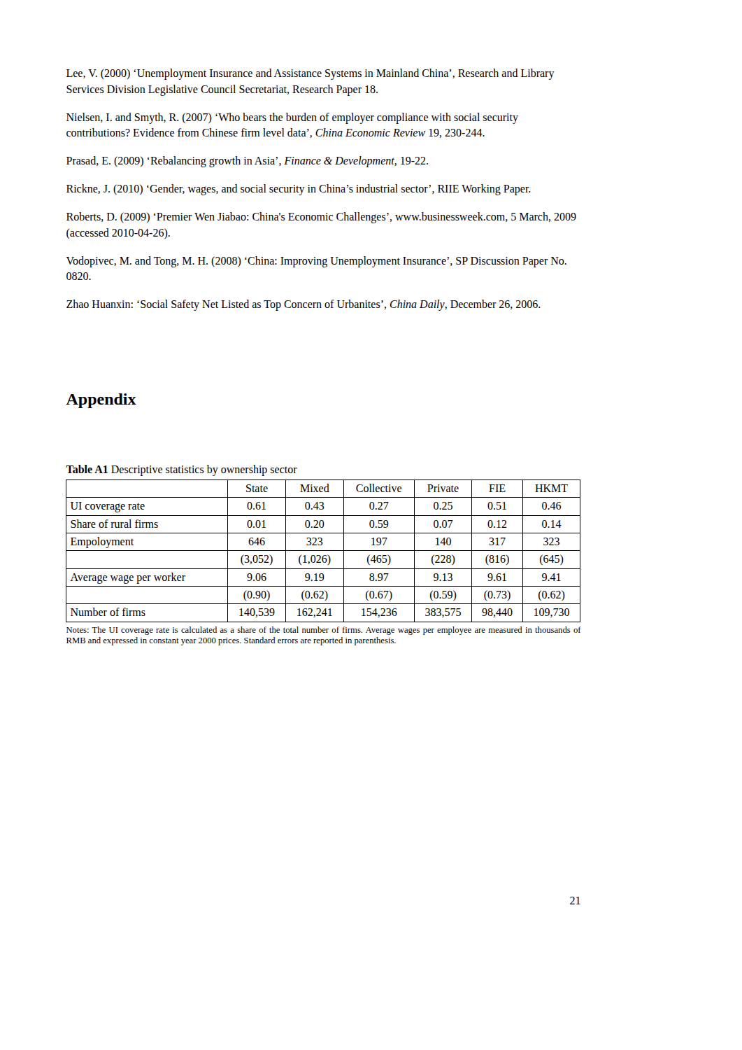Lee, V. (2000) ‘Unemployment Insurance and Assistance Systems in Mainland China’, Research and Library Services Division Legislative Council Secretariat, Research Paper 18.
Nielsen, I. and Smyth, R. (2007) ‘Who bears the burden of employer compliance with social security contributions? Evidence from Chinese firm level data’, China Economic Review 19, 230-244.
Prasad, E. (2009) ‘Rebalancing growth in Asia’, Finance & Development, 19-22.
Rickne, J. (2010) ‘Gender, wages, and social security in China’s industrial sector’, RIIE Working Paper.
Roberts, D. (2009) ‘Premier Wen Jiabao: China's Economic Challenges’, www.businessweek.com, 5 March, 2009 (accessed 2010-04-26).
Vodopivec, M. and Tong, M. H. (2008) ‘China: Improving Unemployment Insurance’, SP Discussion Paper No. 0820.
Zhao Huanxin: ‘Social Safety Net Listed as Top Concern of Urbanites’, China Daily, December 26, 2006.
Appendix
Table A1 Descriptive statistics by ownership sector
| | State | Mixed | Collective | Private | FIE | HKMT |
| --- | --- | --- | --- | --- | --- | --- |
| UI coverage rate | 0.61 | 0.43 | 0.27 | 0.25 | 0.51 | 0.46 |
| Share of rural firms | 0.01 | 0.20 | 0.59 | 0.07 | 0.12 | 0.14 |
| Empoloyment | 646 | 323 | 197 | 140 | 317 | 323 |
| | (3,052) | (1,026) | (465) | (228) | (816) | (645) |
| Average wage per worker | 9.06 | 9.19 | 8.97 | 9.13 | 9.61 | 9.41 |
| | (0.90) | (0.62) | (0.67) | (0.59) | (0.73) | (0.62) |
| Number of firms | 140,539 | 162,241 | 154,236 | 383,575 | 98,440 | 109,730 |
Notes: The UI coverage rate is calculated as a share of the total number of firms. Average wages per employee are measured in thousands of RMB and expressed in constant year 2000 prices. Standard errors are reported in parenthesis.
21